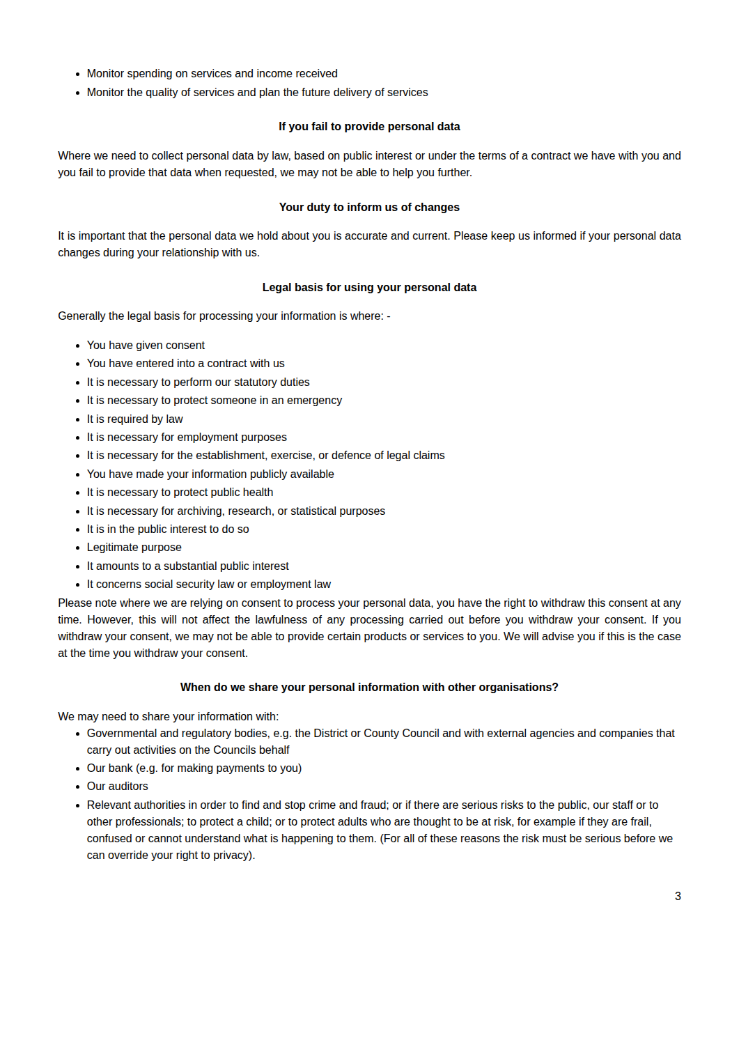Monitor spending on services and income received
Monitor the quality of services and plan the future delivery of services
If you fail to provide personal data
Where we need to collect personal data by law, based on public interest or under the terms of a contract we have with you and you fail to provide that data when requested, we may not be able to help you further.
Your duty to inform us of changes
It is important that the personal data we hold about you is accurate and current. Please keep us informed if your personal data changes during your relationship with us.
Legal basis for using your personal data
Generally the legal basis for processing your information is where: -
You have given consent
You have entered into a contract with us
It is necessary to perform our statutory duties
It is necessary to protect someone in an emergency
It is required by law
It is necessary for employment purposes
It is necessary for the establishment, exercise, or defence of legal claims
You have made your information publicly available
It is necessary to protect public health
It is necessary for archiving, research, or statistical purposes
It is in the public interest to do so
Legitimate purpose
It amounts to a substantial public interest
It concerns social security law or employment law
Please note where we are relying on consent to process your personal data, you have the right to withdraw this consent at any time. However, this will not affect the lawfulness of any processing carried out before you withdraw your consent. If you withdraw your consent, we may not be able to provide certain products or services to you. We will advise you if this is the case at the time you withdraw your consent.
When do we share your personal information with other organisations?
We may need to share your information with:
Governmental and regulatory bodies, e.g. the District or County Council and with external agencies and companies that carry out activities on the Councils behalf
Our bank (e.g. for making payments to you)
Our auditors
Relevant authorities in order to find and stop crime and fraud; or if there are serious risks to the public, our staff or to other professionals; to protect a child; or to protect adults who are thought to be at risk, for example if they are frail, confused or cannot understand what is happening to them. (For all of these reasons the risk must be serious before we can override your right to privacy).
3